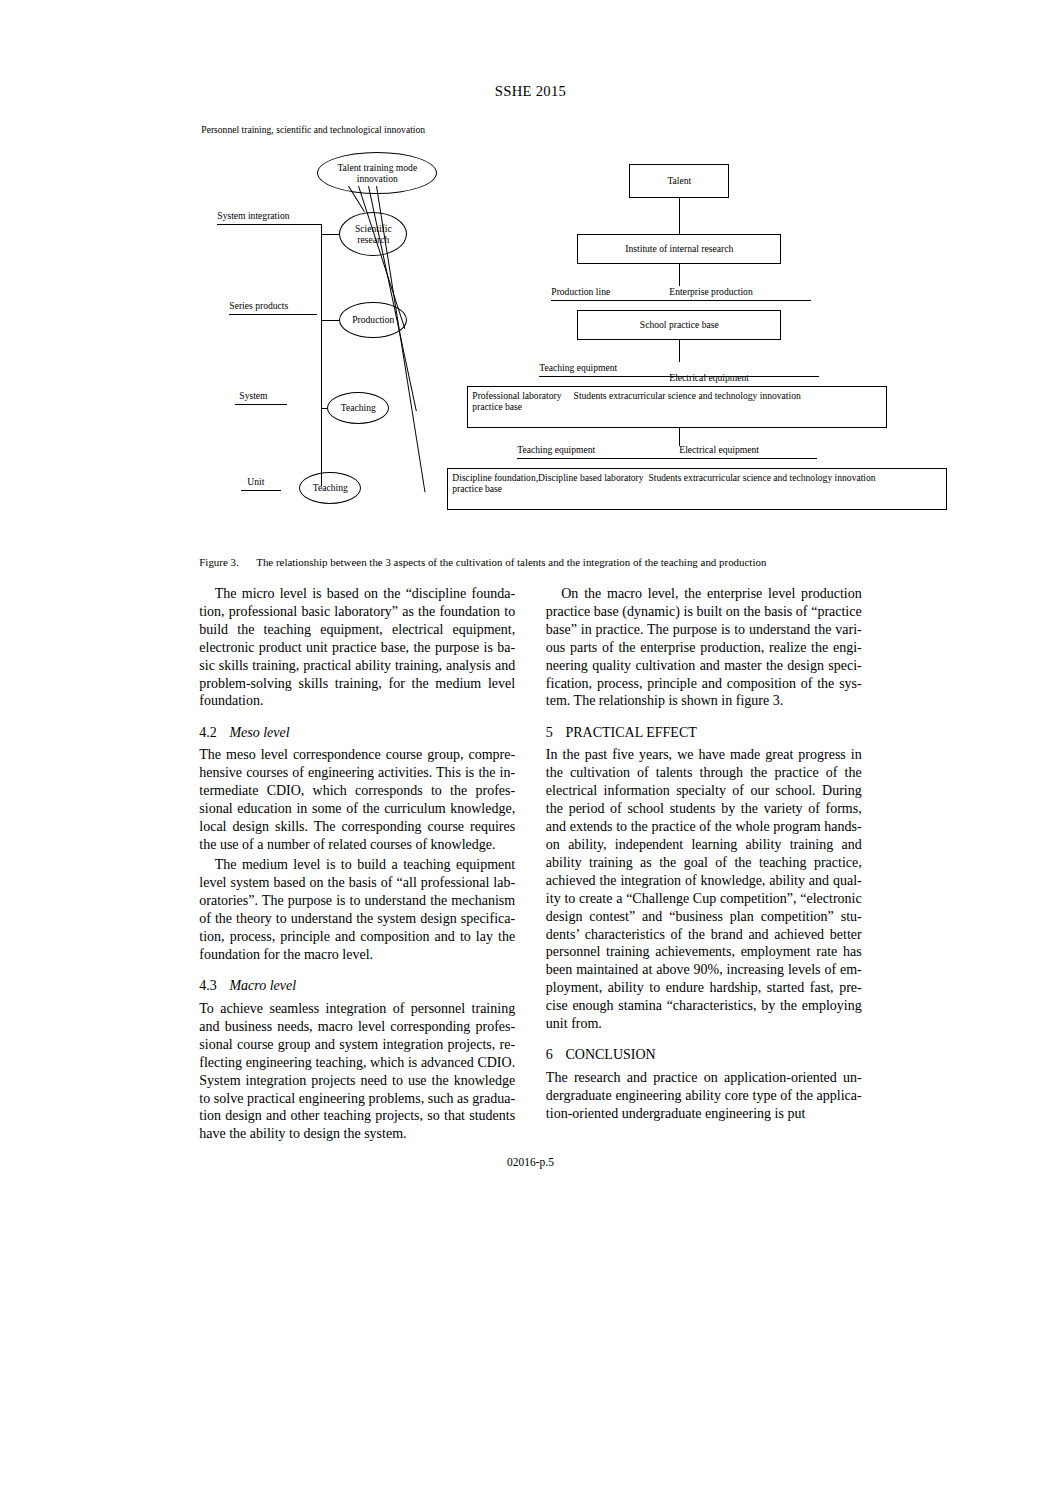SSHE 2015
Personnel training, scientific and technological innovation
Talent training mode
innovation
Scientific
research
Production
Teaching
Teaching
System integration
Series products
System
Unit
Talent
Institute of internal research
Production line
Enterprise production
School practice base
Teaching equipment
Electrical equipment
Professional laboratory Students extracurricular science and technology innovation
practice base
Teaching equipment
Electrical equipment
Discipline foundation,Discipline based laboratory Students extracurricular science and technology innovation
practice base
Figure 3. The relationship between the 3 aspects of the cultivation of talents and the integration of the teaching and production
The micro level is based on the “discipline foundation, professional basic laboratory” as the foundation to build the teaching equipment, electrical equipment, electronic product unit practice base, the purpose is basic skills training, practical ability training, analysis and problem-solving skills training, for the medium level foundation.
4.2 Meso level
The meso level correspondence course group, comprehensive courses of engineering activities. This is the intermediate CDIO, which corresponds to the professional education in some of the curriculum knowledge, local design skills. The corresponding course requires the use of a number of related courses of knowledge.
The medium level is to build a teaching equipment level system based on the basis of “all professional laboratories”. The purpose is to understand the mechanism of the theory to understand the system design specification, process, principle and composition and to lay the foundation for the macro level.
4.3 Macro level
To achieve seamless integration of personnel training and business needs, macro level corresponding professional course group and system integration projects, reflecting engineering teaching, which is advanced CDIO. System integration projects need to use the knowledge to solve practical engineering problems, such as graduation design and other teaching projects, so that students have the ability to design the system.
On the macro level, the enterprise level production practice base (dynamic) is built on the basis of “practice base” in practice. The purpose is to understand the various parts of the enterprise production, realize the engineering quality cultivation and master the design specification, process, principle and composition of the system. The relationship is shown in figure 3.
5 PRACTICAL EFFECT
In the past five years, we have made great progress in the cultivation of talents through the practice of the electrical information specialty of our school. During the period of school students by the variety of forms, and extends to the practice of the whole program hands-on ability, independent learning ability training and ability training as the goal of the teaching practice, achieved the integration of knowledge, ability and quality to create a “Challenge Cup competition”, “electronic design contest” and “business plan competition” students’ characteristics of the brand and achieved better personnel training achievements, employment rate has been maintained at above 90%, increasing levels of employment, ability to endure hardship, started fast, precise enough stamina “characteristics, by the employing unit from.
6 CONCLUSION
The research and practice on application-oriented undergraduate engineering ability core type of the application-oriented undergraduate engineering is put
02016-p.5